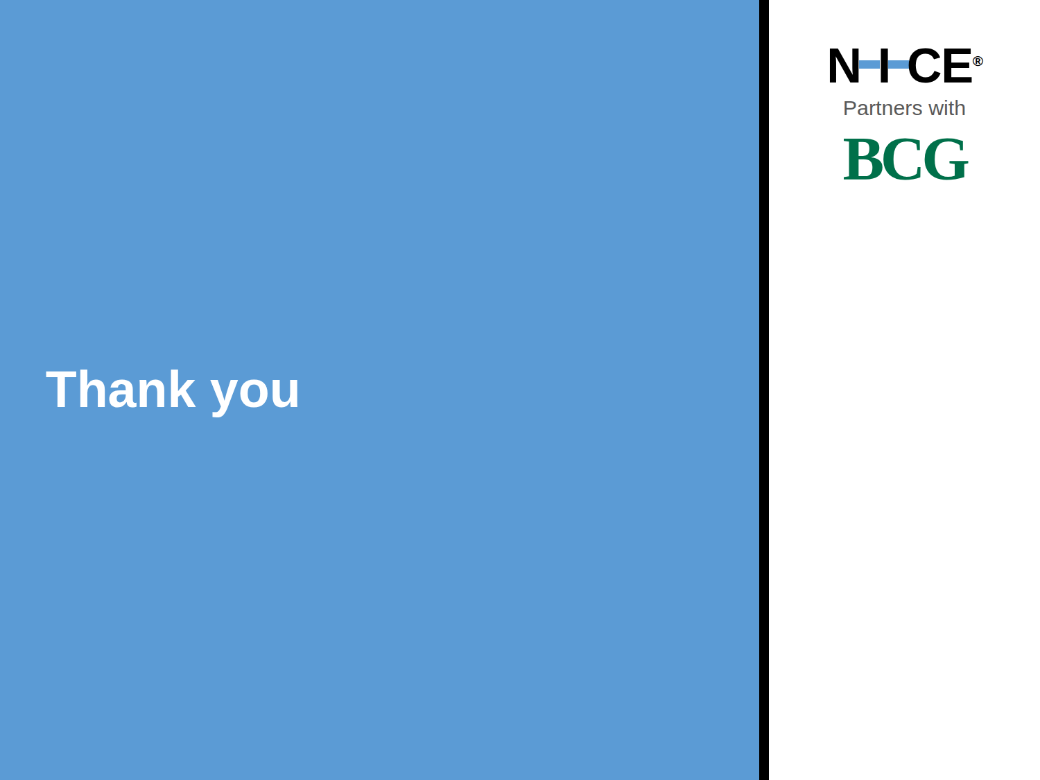Thank you
N I CE®
Partners with
BCG